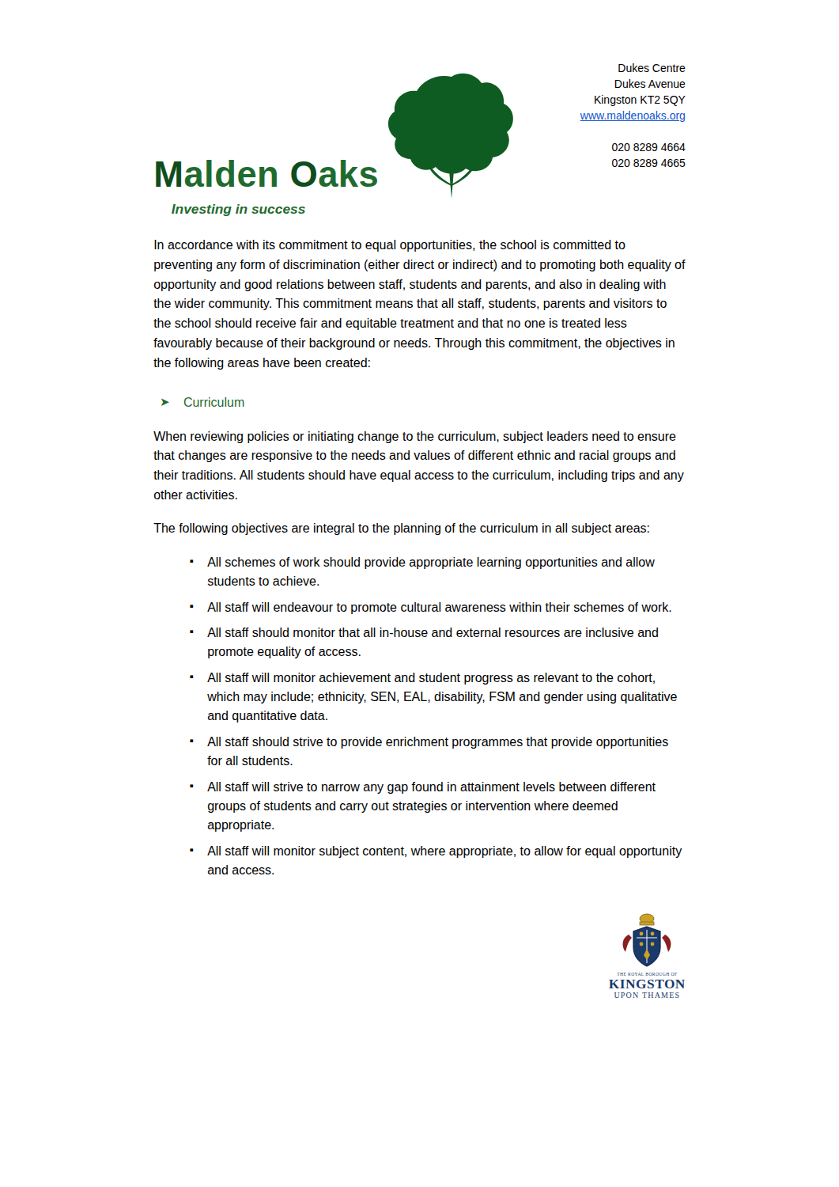Malden Oaks
Investing in success
Dukes Centre
Dukes Avenue
Kingston KT2 5QY
www.maldenoaks.org
020 8289 4664
020 8289 4665
In accordance with its commitment to equal opportunities, the school is committed to preventing any form of discrimination (either direct or indirect) and to promoting both equality of opportunity and good relations between staff, students and parents, and also in dealing with the wider community. This commitment means that all staff, students, parents and visitors to the school should receive fair and equitable treatment and that no one is treated less favourably because of their background or needs. Through this commitment, the objectives in the following areas have been created:
Curriculum
When reviewing policies or initiating change to the curriculum, subject leaders need to ensure that changes are responsive to the needs and values of different ethnic and racial groups and their traditions. All students should have equal access to the curriculum, including trips and any other activities.
The following objectives are integral to the planning of the curriculum in all subject areas:
All schemes of work should provide appropriate learning opportunities and allow students to achieve.
All staff will endeavour to promote cultural awareness within their schemes of work.
All staff should monitor that all in-house and external resources are inclusive and promote equality of access.
All staff will monitor achievement and student progress as relevant to the cohort, which may include; ethnicity, SEN, EAL, disability, FSM and gender using qualitative and quantitative data.
All staff should strive to provide enrichment programmes that provide opportunities for all students.
All staff will strive to narrow any gap found in attainment levels between different groups of students and carry out strategies or intervention where deemed appropriate.
All staff will monitor subject content, where appropriate, to allow for equal opportunity and access.
THE ROYAL BOROUGH OF
KINGSTON
UPON THAMES